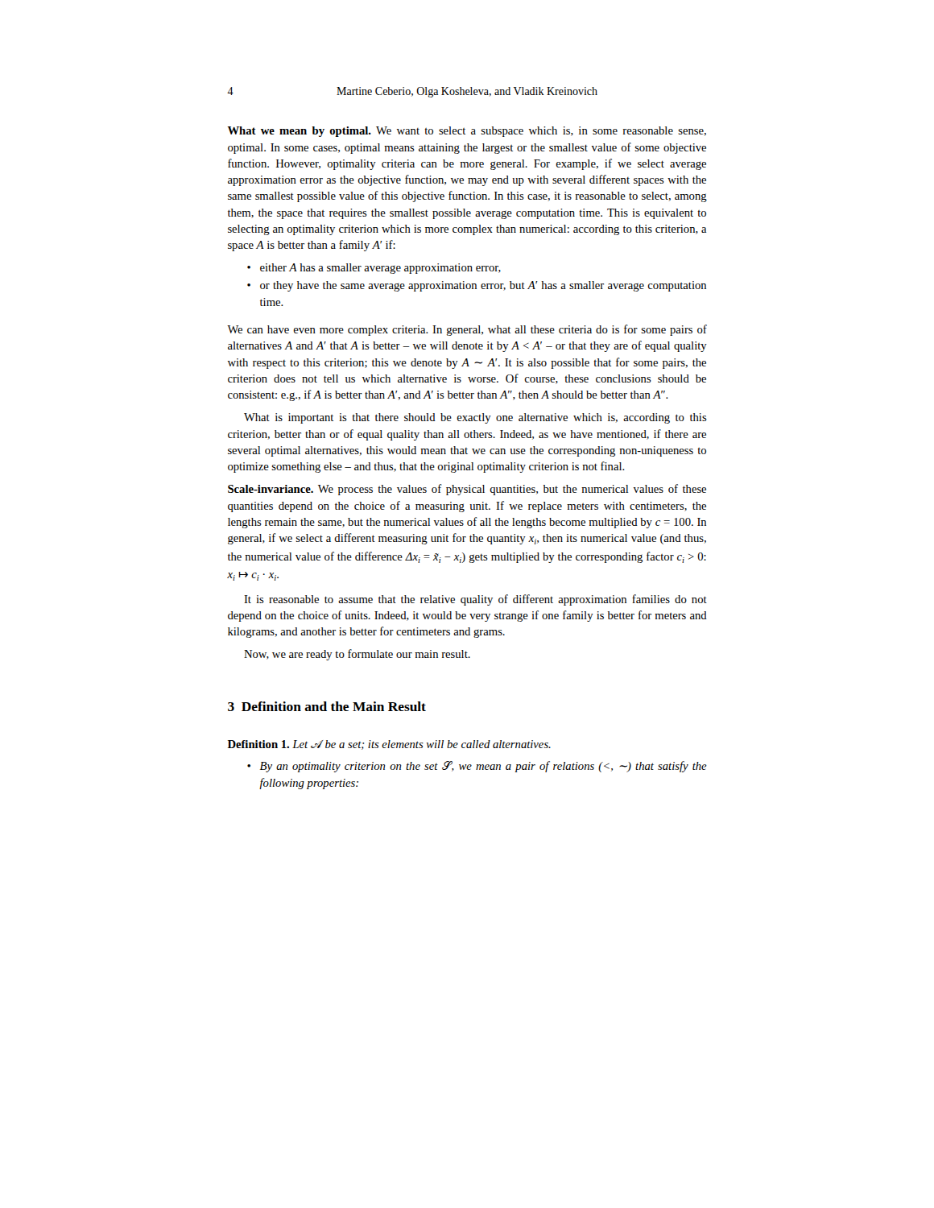4
Martine Ceberio, Olga Kosheleva, and Vladik Kreinovich
What we mean by optimal. We want to select a subspace which is, in some reasonable sense, optimal. In some cases, optimal means attaining the largest or the smallest value of some objective function. However, optimality criteria can be more general. For example, if we select average approximation error as the objective function, we may end up with several different spaces with the same smallest possible value of this objective function. In this case, it is reasonable to select, among them, the space that requires the smallest possible average computation time. This is equivalent to selecting an optimality criterion which is more complex than numerical: according to this criterion, a space A is better than a family A′ if:
either A has a smaller average approximation error,
or they have the same average approximation error, but A′ has a smaller average computation time.
We can have even more complex criteria. In general, what all these criteria do is for some pairs of alternatives A and A′ that A is better – we will denote it by A < A′ – or that they are of equal quality with respect to this criterion; this we denote by A ∼ A′. It is also possible that for some pairs, the criterion does not tell us which alternative is worse. Of course, these conclusions should be consistent: e.g., if A is better than A′, and A′ is better than A″, then A should be better than A″.
What is important is that there should be exactly one alternative which is, according to this criterion, better than or of equal quality than all others. Indeed, as we have mentioned, if there are several optimal alternatives, this would mean that we can use the corresponding non-uniqueness to optimize something else – and thus, that the original optimality criterion is not final.
Scale-invariance. We process the values of physical quantities, but the numerical values of these quantities depend on the choice of a measuring unit. If we replace meters with centimeters, the lengths remain the same, but the numerical values of all the lengths become multiplied by c = 100. In general, if we select a different measuring unit for the quantity xi, then its numerical value (and thus, the numerical value of the difference Δxi = x̃i − xi) gets multiplied by the corresponding factor ci > 0: xi ↦ ci · xi.
It is reasonable to assume that the relative quality of different approximation families do not depend on the choice of units. Indeed, it would be very strange if one family is better for meters and kilograms, and another is better for centimeters and grams.
Now, we are ready to formulate our main result.
3 Definition and the Main Result
Definition 1. Let 𝒜 be a set; its elements will be called alternatives.
By an optimality criterion on the set 𝒮, we mean a pair of relations (<, ∼) that satisfy the following properties: